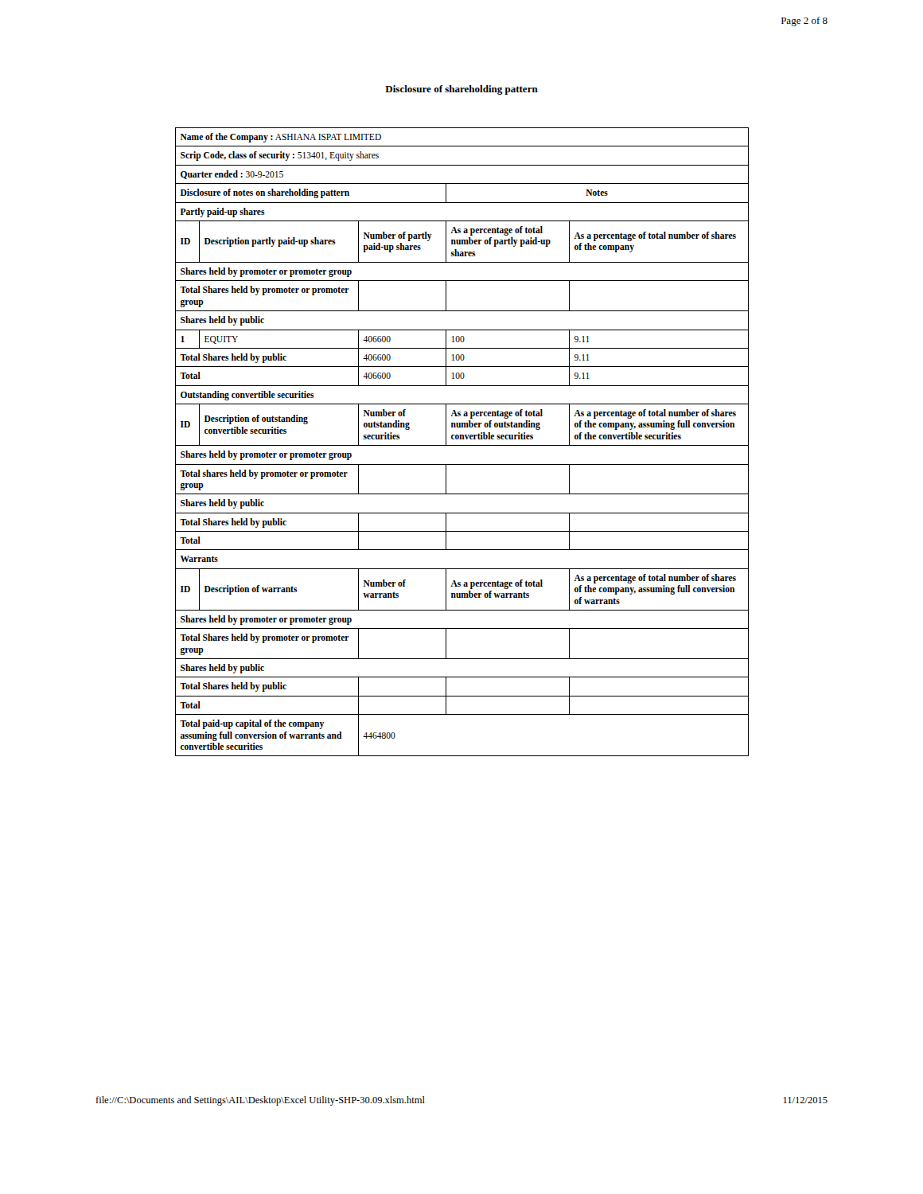Page 2 of 8
Disclosure of shareholding pattern
| Name of the Company : ASHIANA ISPAT LIMITED |
| Scrip Code, class of security : 513401, Equity shares |
| Quarter ended : 30-9-2015 |
| Disclosure of notes on shareholding pattern | Notes |
| Partly paid-up shares |
| ID | Description partly paid-up shares | Number of partly paid-up shares | As a percentage of total number of partly paid-up shares | As a percentage of total number of shares of the company |
| Shares held by promoter or promoter group |
| Total Shares held by promoter or promoter group | | | |
| Shares held by public |
| 1 | EQUITY | 406600 | 100 | 9.11 |
| Total Shares held by public | 406600 | 100 | 9.11 |
| Total | 406600 | 100 | 9.11 |
| Outstanding convertible securities |
| ID | Description of outstanding convertible securities | Number of outstanding securities | As a percentage of total number of outstanding convertible securities | As a percentage of total number of shares of the company, assuming full conversion of the convertible securities |
| Shares held by promoter or promoter group |
| Total shares held by promoter or promoter group | | | |
| Shares held by public |
| Total Shares held by public | | | |
| Total | | | |
| Warrants |
| ID | Description of warrants | Number of warrants | As a percentage of total number of warrants | As a percentage of total number of shares of the company, assuming full conversion of warrants |
| Shares held by promoter or promoter group |
| Total Shares held by promoter or promoter group | | | |
| Shares held by public |
| Total Shares held by public | | | |
| Total | | | |
| Total paid-up capital of the company assuming full conversion of warrants and convertible securities | 4464800 |
file://C:\Documents and Settings\AIL\Desktop\Excel Utility-SHP-30.09.xlsm.html 11/12/2015